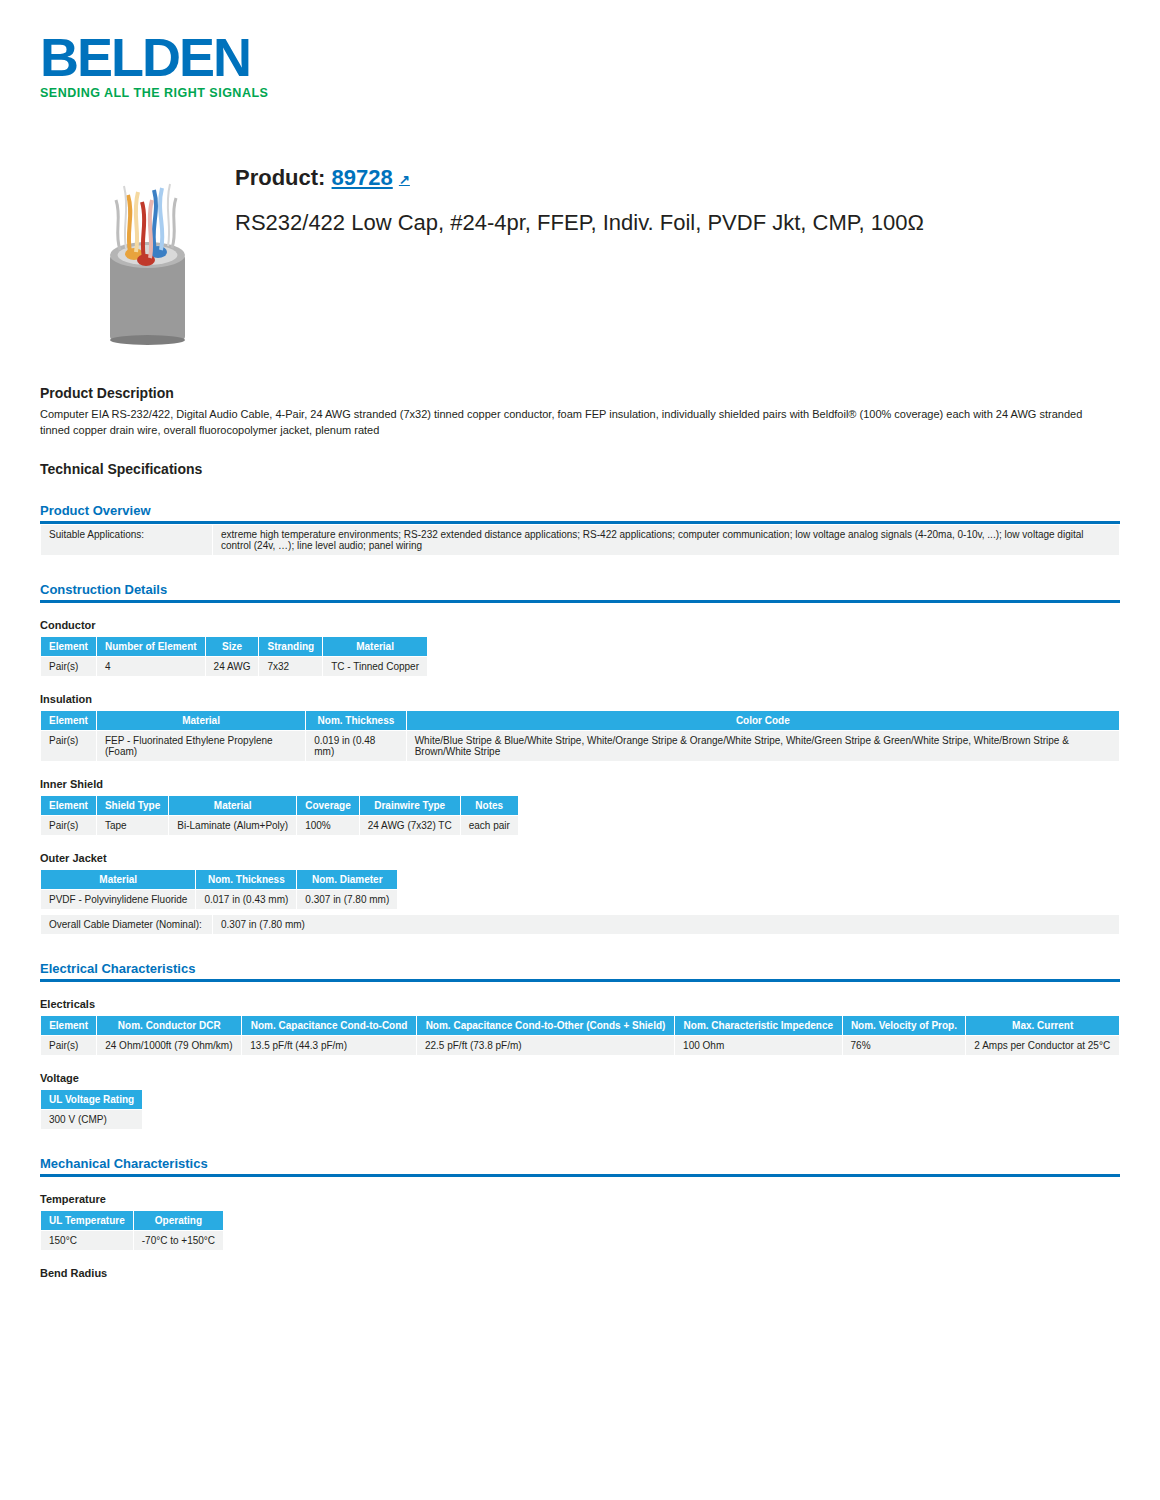BELDEN
SENDING ALL THE RIGHT SIGNALS
Product: 89728 ↗︎
RS232/422 Low Cap, #24-4pr, FFEP, Indiv. Foil, PVDF Jkt, CMP, 100Ω
Product Description
Computer EIA RS-232/422, Digital Audio Cable, 4-Pair, 24 AWG stranded (7x32) tinned copper conductor, foam FEP insulation, individually shielded pairs with Beldfoil® (100% coverage) each with 24 AWG stranded tinned copper drain wire, overall fluorocopolymer jacket, plenum rated
Technical Specifications
Product Overview
| Suitable Applications: | extreme high temperature environments; RS-232 extended distance applications; RS-422 applications; computer communication; low voltage analog signals (4-20ma, 0-10v, ...); low voltage digital control (24v, …); line level audio; panel wiring |
Construction Details
Conductor
| Element | Number of Element | Size | Stranding | Material |
| --- | --- | --- | --- | --- |
| Pair(s) | 4 | 24 AWG | 7x32 | TC - Tinned Copper |
Insulation
| Element | Material | Nom. Thickness | Color Code |
| --- | --- | --- | --- |
| Pair(s) | FEP - Fluorinated Ethylene Propylene (Foam) | 0.019 in (0.48 mm) | White/Blue Stripe & Blue/White Stripe, White/Orange Stripe & Orange/White Stripe, White/Green Stripe & Green/White Stripe, White/Brown Stripe & Brown/White Stripe |
Inner Shield
| Element | Shield Type | Material | Coverage | Drainwire Type | Notes |
| --- | --- | --- | --- | --- | --- |
| Pair(s) | Tape | Bi-Laminate (Alum+Poly) | 100% | 24 AWG (7x32) TC | each pair |
Outer Jacket
| Material | Nom. Thickness | Nom. Diameter |
| --- | --- | --- |
| PVDF - Polyvinylidene Fluoride | 0.017 in (0.43 mm) | 0.307 in (7.80 mm) |
| Overall Cable Diameter (Nominal): | 0.307 in (7.80 mm) |
Electrical Characteristics
Electricals
| Element | Nom. Conductor DCR | Nom. Capacitance Cond-to-Cond | Nom. Capacitance Cond-to-Other (Conds + Shield) | Nom. Characteristic Impedence | Nom. Velocity of Prop. | Max. Current |
| --- | --- | --- | --- | --- | --- | --- |
| Pair(s) | 24 Ohm/1000ft (79 Ohm/km) | 13.5 pF/ft (44.3 pF/m) | 22.5 pF/ft (73.8 pF/m) | 100 Ohm | 76% | 2 Amps per Conductor at 25°C |
Voltage
| UL Voltage Rating |
| --- |
| 300 V (CMP) |
Mechanical Characteristics
Temperature
| UL Temperature | Operating |
| --- | --- |
| 150°C | -70°C to +150°C |
Bend Radius